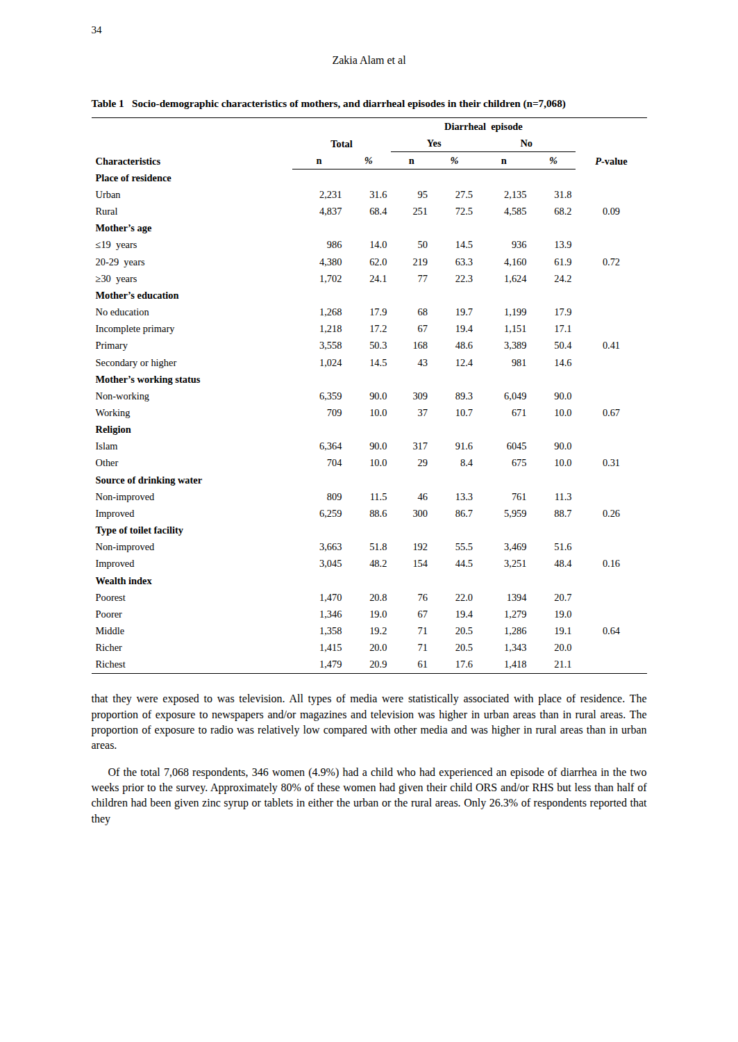34
Zakia Alam et al
Table 1 Socio-demographic characteristics of mothers, and diarrheal episodes in their children (n=7,068)
| Characteristics | Total | Diarrheal episode | P -value |
| --- | --- | --- | --- |
| Yes | No |
| n | % | n | % | n | % |
| Place of residence | | | | | | | |
| Urban | 2,231 | 31.6 | 95 | 27.5 | 2,135 | 31.8 | 0.09 |
| Rural | 4,837 | 68.4 | 251 | 72.5 | 4,585 | 68.2 |
| Mother’s age | | | | | | | |
| ≤19 years | 986 | 14.0 | 50 | 14.5 | 936 | 13.9 | |
| 20-29 years | 4,380 | 62.0 | 219 | 63.3 | 4,160 | 61.9 | 0.72 |
| ≥30 years | 1,702 | 24.1 | 77 | 22.3 | 1,624 | 24.2 | |
| Mother’s education | | | | | | | |
| No education | 1,268 | 17.9 | 68 | 19.7 | 1,199 | 17.9 | |
| Incomplete primary | 1,218 | 17.2 | 67 | 19.4 | 1,151 | 17.1 | 0.41 |
| Primary | 3,558 | 50.3 | 168 | 48.6 | 3,389 | 50.4 |
| Secondary or higher | 1,024 | 14.5 | 43 | 12.4 | 981 | 14.6 | |
| Mother’s working status | | | | | | | |
| Non-working | 6,359 | 90.0 | 309 | 89.3 | 6,049 | 90.0 | 0.67 |
| Working | 709 | 10.0 | 37 | 10.7 | 671 | 10.0 |
| Religion | | | | | | | |
| Islam | 6,364 | 90.0 | 317 | 91.6 | 6045 | 90.0 | 0.31 |
| Other | 704 | 10.0 | 29 | 8.4 | 675 | 10.0 |
| Source of drinking water | | | | | | | |
| Non-improved | 809 | 11.5 | 46 | 13.3 | 761 | 11.3 | 0.26 |
| Improved | 6,259 | 88.6 | 300 | 86.7 | 5,959 | 88.7 |
| Type of toilet facility | | | | | | | |
| Non-improved | 3,663 | 51.8 | 192 | 55.5 | 3,469 | 51.6 | 0.16 |
| Improved | 3,045 | 48.2 | 154 | 44.5 | 3,251 | 48.4 |
| Wealth index | | | | | | | |
| Poorest | 1,470 | 20.8 | 76 | 22.0 | 1394 | 20.7 | |
| Poorer | 1,346 | 19.0 | 67 | 19.4 | 1,279 | 19.0 | |
| Middle | 1,358 | 19.2 | 71 | 20.5 | 1,286 | 19.1 | 0.64 |
| Richer | 1,415 | 20.0 | 71 | 20.5 | 1,343 | 20.0 | |
| Richest | 1,479 | 20.9 | 61 | 17.6 | 1,418 | 21.1 | |
that they were exposed to was television. All types of media were statistically associated with place of residence. The proportion of exposure to newspapers and/or magazines and television was higher in urban areas than in rural areas. The proportion of exposure to radio was relatively low compared with other media and was higher in rural areas than in urban areas.
Of the total 7,068 respondents, 346 women (4.9%) had a child who had experienced an episode of diarrhea in the two weeks prior to the survey. Approximately 80% of these women had given their child ORS and/or RHS but less than half of children had been given zinc syrup or tablets in either the urban or the rural areas. Only 26.3% of respondents reported that they